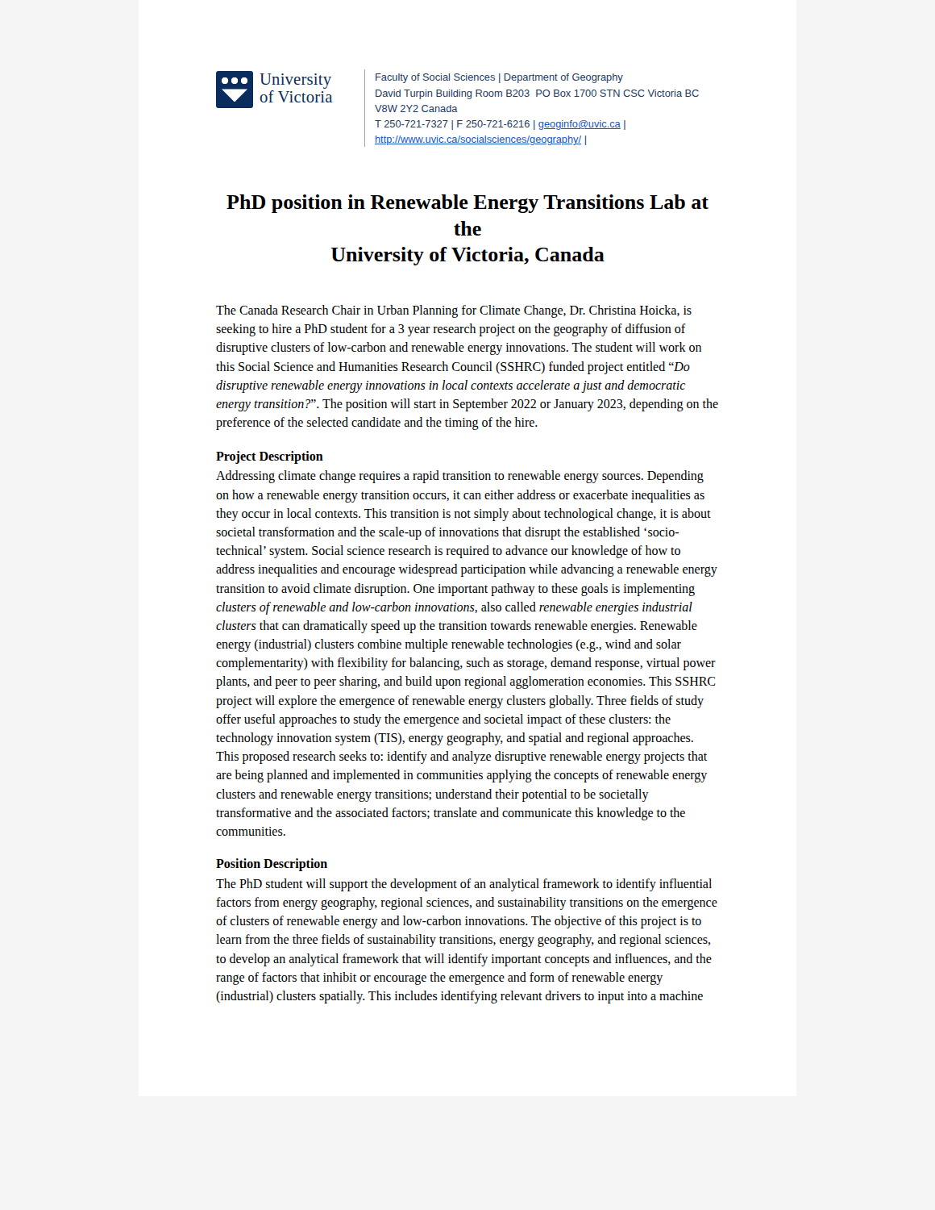University of Victoria
Faculty of Social Sciences | Department of Geography
David Turpin Building Room B203 PO Box 1700 STN CSC Victoria BC V8W 2Y2 Canada
T 250-721-7327 | F 250-721-6216 | geoginfo@uvic.ca |
http://www.uvic.ca/socialsciences/geography/ |
PhD position in Renewable Energy Transitions Lab at the
University of Victoria, Canada
The Canada Research Chair in Urban Planning for Climate Change, Dr. Christina Hoicka, is seeking to hire a PhD student for a 3 year research project on the geography of diffusion of disruptive clusters of low-carbon and renewable energy innovations. The student will work on this Social Science and Humanities Research Council (SSHRC) funded project entitled “Do disruptive renewable energy innovations in local contexts accelerate a just and democratic energy transition?”. The position will start in September 2022 or January 2023, depending on the preference of the selected candidate and the timing of the hire.
Project Description
Addressing climate change requires a rapid transition to renewable energy sources. Depending on how a renewable energy transition occurs, it can either address or exacerbate inequalities as they occur in local contexts. This transition is not simply about technological change, it is about societal transformation and the scale-up of innovations that disrupt the established ‘socio-technical’ system. Social science research is required to advance our knowledge of how to address inequalities and encourage widespread participation while advancing a renewable energy transition to avoid climate disruption. One important pathway to these goals is implementing clusters of renewable and low-carbon innovations, also called renewable energies industrial clusters that can dramatically speed up the transition towards renewable energies. Renewable energy (industrial) clusters combine multiple renewable technologies (e.g., wind and solar complementarity) with flexibility for balancing, such as storage, demand response, virtual power plants, and peer to peer sharing, and build upon regional agglomeration economies. This SSHRC project will explore the emergence of renewable energy clusters globally. Three fields of study offer useful approaches to study the emergence and societal impact of these clusters: the technology innovation system (TIS), energy geography, and spatial and regional approaches. This proposed research seeks to: identify and analyze disruptive renewable energy projects that are being planned and implemented in communities applying the concepts of renewable energy clusters and renewable energy transitions; understand their potential to be societally transformative and the associated factors; translate and communicate this knowledge to the communities.
Position Description
The PhD student will support the development of an analytical framework to identify influential factors from energy geography, regional sciences, and sustainability transitions on the emergence of clusters of renewable energy and low-carbon innovations. The objective of this project is to learn from the three fields of sustainability transitions, energy geography, and regional sciences, to develop an analytical framework that will identify important concepts and influences, and the range of factors that inhibit or encourage the emergence and form of renewable energy (industrial) clusters spatially. This includes identifying relevant drivers to input into a machine